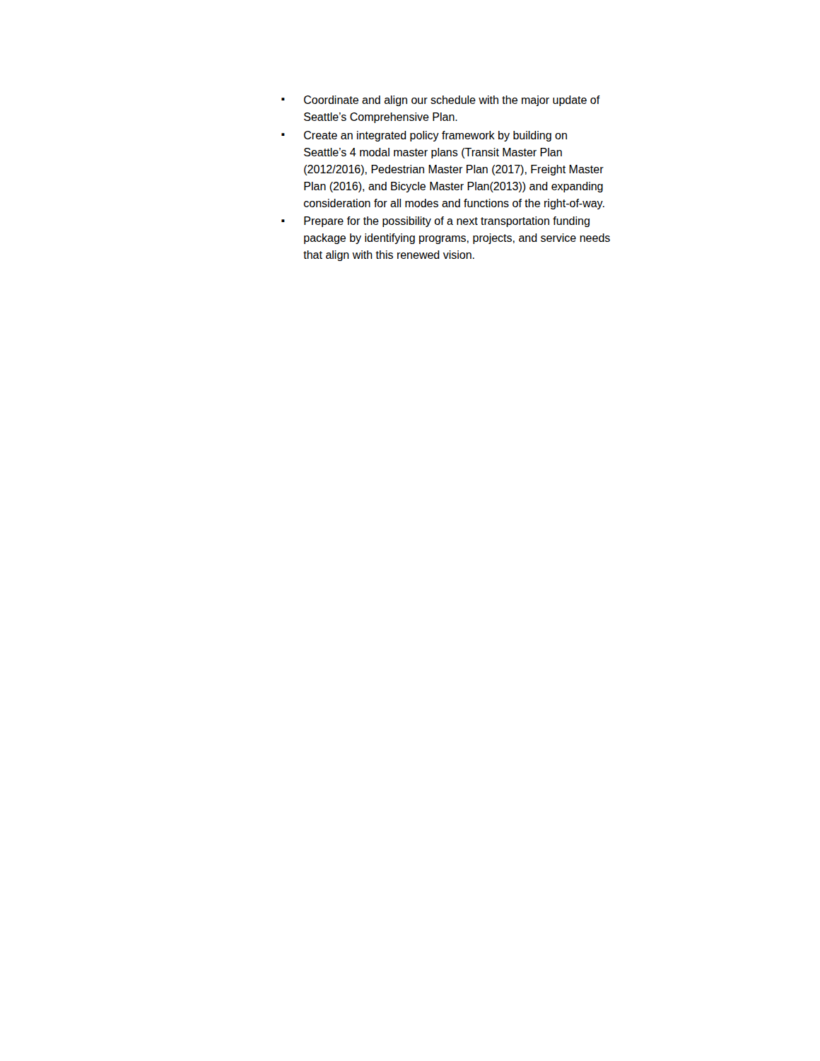Coordinate and align our schedule with the major update of Seattle’s Comprehensive Plan.
Create an integrated policy framework by building on Seattle’s 4 modal master plans (Transit Master Plan (2012/2016), Pedestrian Master Plan (2017), Freight Master Plan (2016), and Bicycle Master Plan(2013)) and expanding consideration for all modes and functions of the right-of-way.
Prepare for the possibility of a next transportation funding package by identifying programs, projects, and service needs that align with this renewed vision.